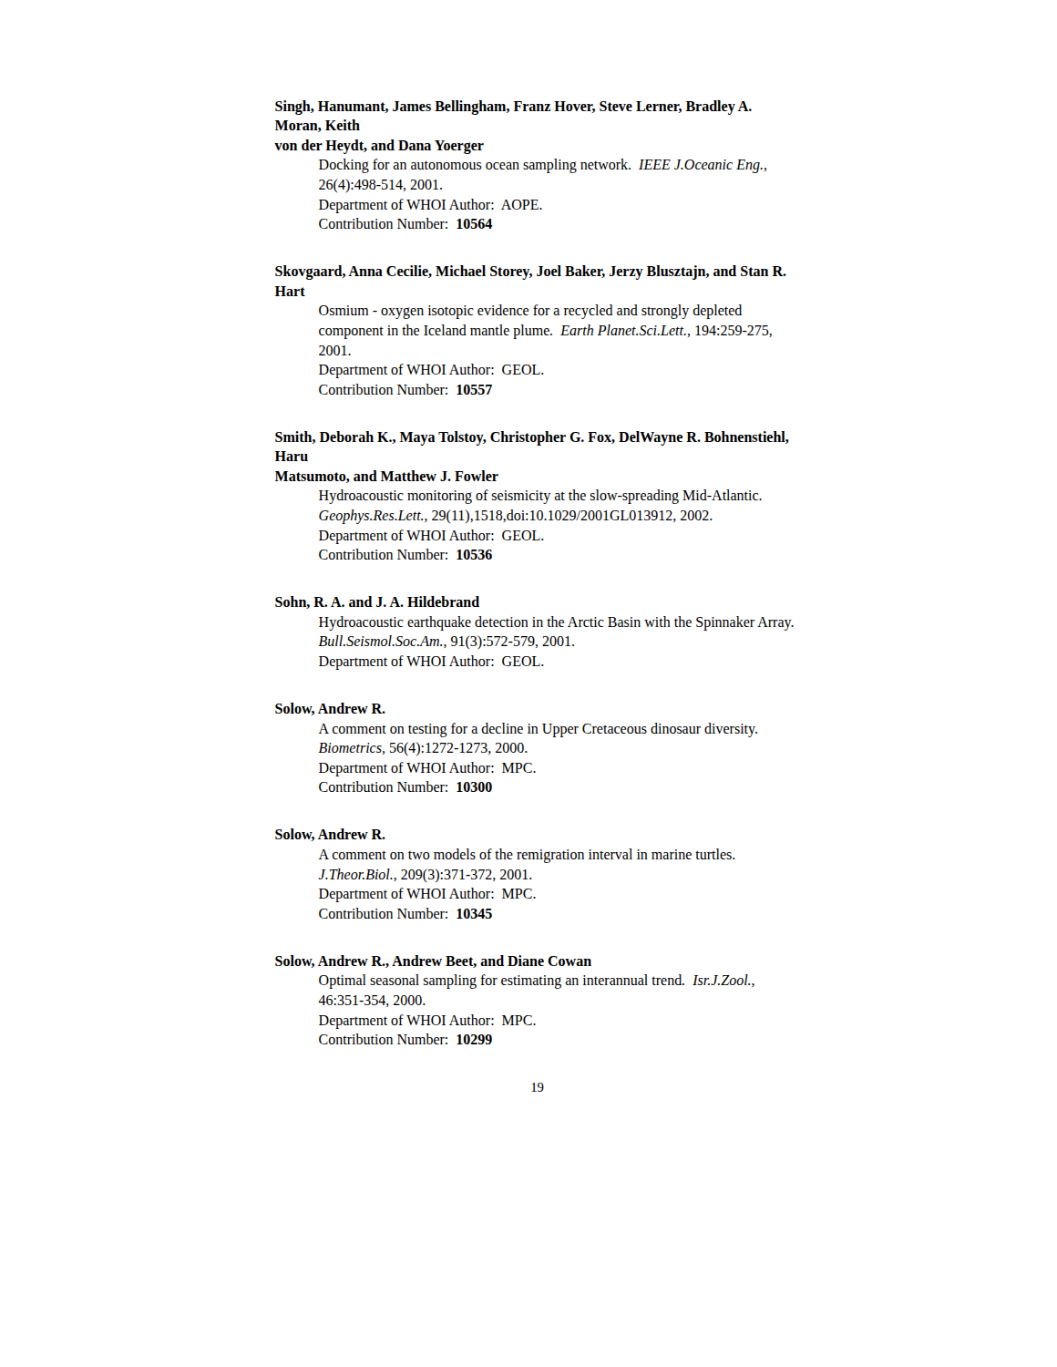Singh, Hanumant, James Bellingham, Franz Hover, Steve Lerner, Bradley A. Moran, Keithvon der Heydt, and Dana Yoerger
Docking for an autonomous ocean sampling network. IEEE J.Oceanic Eng., 26(4):498-514, 2001.
Department of WHOI Author: AOPE.
Contribution Number: 10564
Skovgaard, Anna Cecilie, Michael Storey, Joel Baker, Jerzy Blusztajn, and Stan R. Hart
Osmium - oxygen isotopic evidence for a recycled and strongly depleted component in the Iceland mantle plume. Earth Planet.Sci.Lett., 194:259-275, 2001.
Department of WHOI Author: GEOL.
Contribution Number: 10557
Smith, Deborah K., Maya Tolstoy, Christopher G. Fox, DelWayne R. Bohnenstiehl, HaruMatsumoto, and Matthew J. Fowler
Hydroacoustic monitoring of seismicity at the slow-spreading Mid-Atlantic.
Geophys.Res.Lett., 29(11),1518,doi:10.1029/2001GL013912, 2002.
Department of WHOI Author: GEOL.
Contribution Number: 10536
Sohn, R. A. and J. A. Hildebrand
Hydroacoustic earthquake detection in the Arctic Basin with the Spinnaker Array.
Bull.Seismol.Soc.Am., 91(3):572-579, 2001.
Department of WHOI Author: GEOL.
Solow, Andrew R.
A comment on testing for a decline in Upper Cretaceous dinosaur diversity. Biometrics, 56(4):1272-1273, 2000.
Department of WHOI Author: MPC.
Contribution Number: 10300
Solow, Andrew R.
A comment on two models of the remigration interval in marine turtles. J.Theor.Biol., 209(3):371-372, 2001.
Department of WHOI Author: MPC.
Contribution Number: 10345
Solow, Andrew R., Andrew Beet, and Diane Cowan
Optimal seasonal sampling for estimating an interannual trend. Isr.J.Zool., 46:351-354, 2000.
Department of WHOI Author: MPC.
Contribution Number: 10299
19